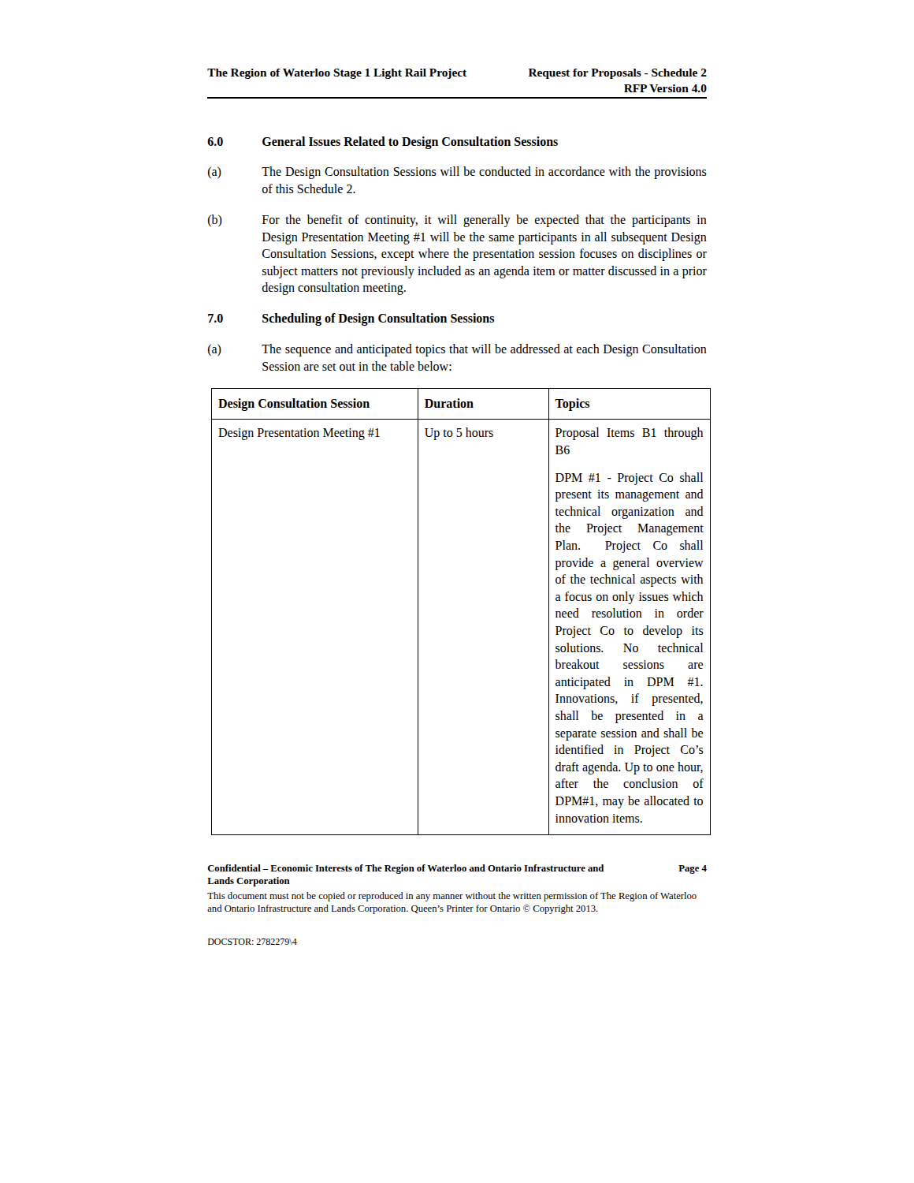The Region of Waterloo Stage 1 Light Rail Project
Request for Proposals - Schedule 2
RFP Version 4.0
6.0 General Issues Related to Design Consultation Sessions
(a) The Design Consultation Sessions will be conducted in accordance with the provisions of this Schedule 2.
(b) For the benefit of continuity, it will generally be expected that the participants in Design Presentation Meeting #1 will be the same participants in all subsequent Design Consultation Sessions, except where the presentation session focuses on disciplines or subject matters not previously included as an agenda item or matter discussed in a prior design consultation meeting.
7.0 Scheduling of Design Consultation Sessions
(a) The sequence and anticipated topics that will be addressed at each Design Consultation Session are set out in the table below:
| Design Consultation Session | Duration | Topics |
| --- | --- | --- |
| Design Presentation Meeting #1 | Up to 5 hours | Proposal Items B1 through B6 DPM #1 - Project Co shall present its management and technical organization and the Project Management Plan. Project Co shall provide a general overview of the technical aspects with a focus on only issues which need resolution in order Project Co to develop its solutions. No technical breakout sessions are anticipated in DPM #1. Innovations, if presented, shall be presented in a separate session and shall be identified in Project Co’s draft agenda. Up to one hour, after the conclusion of DPM#1, may be allocated to innovation items. |
Confidential – Economic Interests of The Region of Waterloo and Ontario Infrastructure and Lands Corporation
Page 4
This document must not be copied or reproduced in any manner without the written permission of The Region of Waterloo and Ontario Infrastructure and Lands Corporation. Queen’s Printer for Ontario © Copyright 2013.
DOCSTOR: 2782279\4